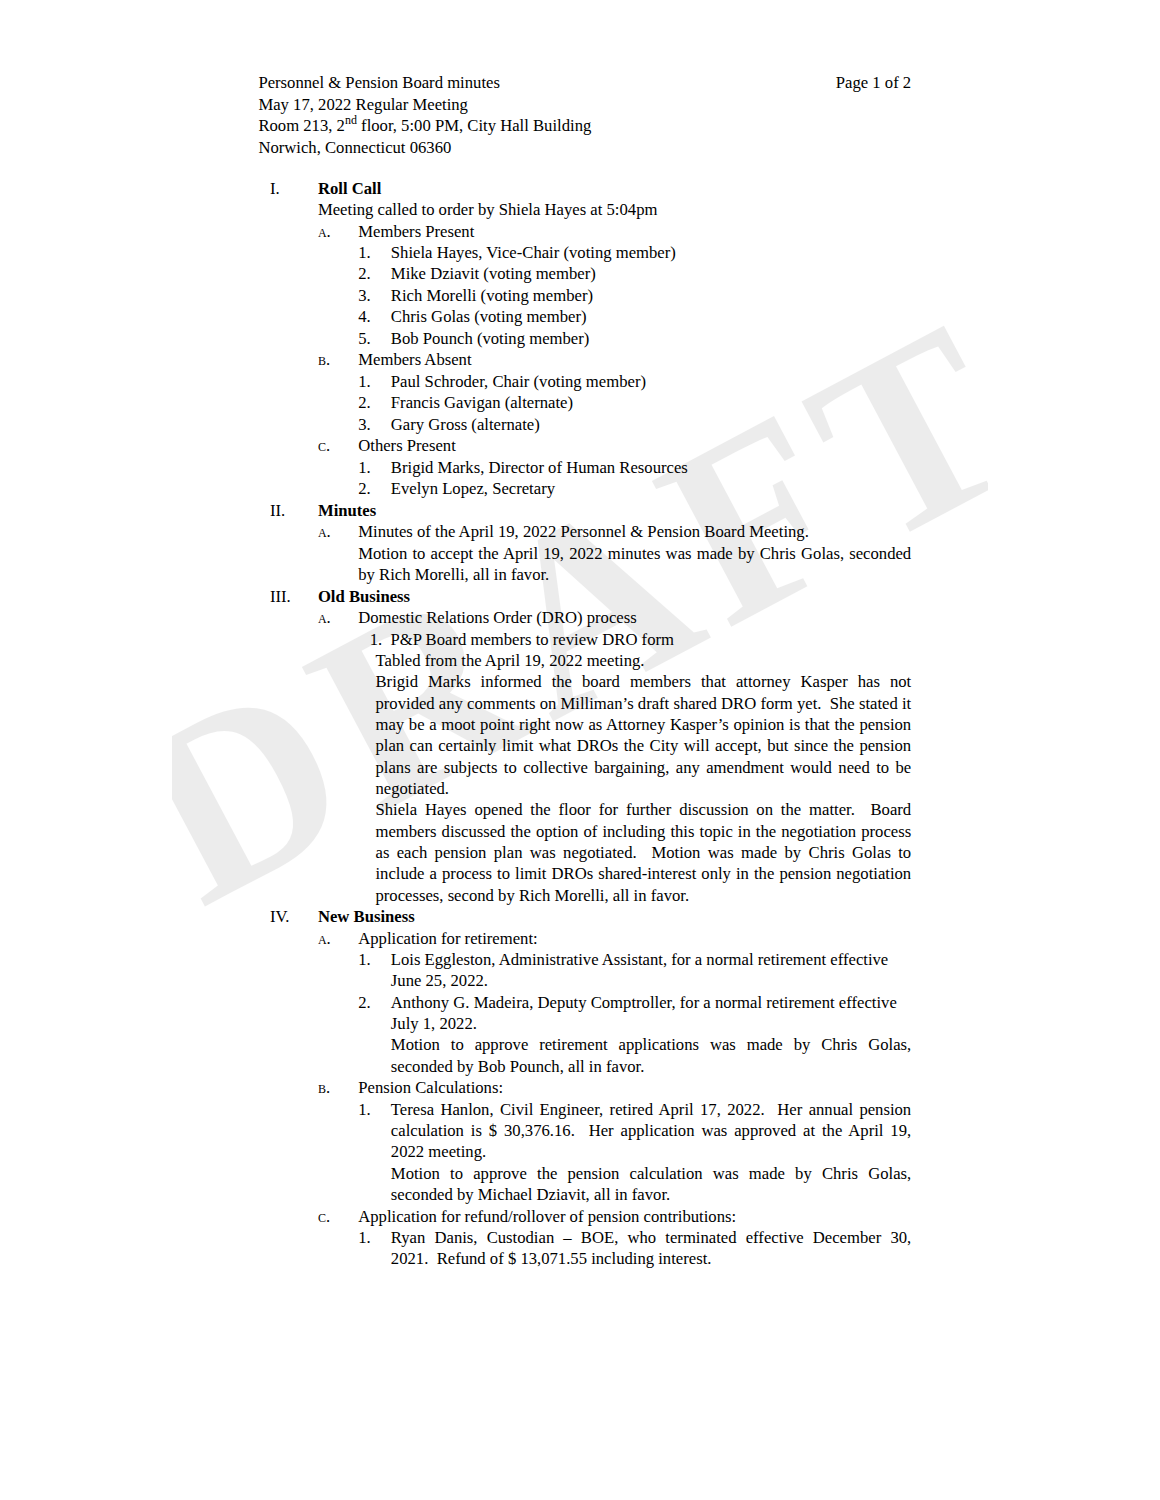DRAFT
Page 1 of 2
Personnel & Pension Board minutes
May 17, 2022 Regular Meeting
Room 213, 2nd floor, 5:00 PM, City Hall Building
Norwich, Connecticut 06360
I.
Roll Call
Meeting called to order by Shiela Hayes at 5:04pm
A.
Members Present
1.
Shiela Hayes, Vice-Chair (voting member)
2.
Mike Dziavit (voting member)
3.
Rich Morelli (voting member)
4.
Chris Golas (voting member)
5.
Bob Pounch (voting member)
B.
Members Absent
1.
Paul Schroder, Chair (voting member)
2.
Francis Gavigan (alternate)
3.
Gary Gross (alternate)
C.
Others Present
1.
Brigid Marks, Director of Human Resources
2.
Evelyn Lopez, Secretary
II.
Minutes
A.
Minutes of the April 19, 2022 Personnel & Pension Board Meeting.
Motion to accept the April 19, 2022 minutes was made by Chris Golas, seconded by Rich Morelli, all in favor.
III.
Old Business
A.
Domestic Relations Order (DRO) process
1. P&P Board members to review DRO form
Tabled from the April 19, 2022 meeting.
Brigid Marks informed the board members that attorney Kasper has not provided any comments on Milliman’s draft shared DRO form yet. She stated it may be a moot point right now as Attorney Kasper’s opinion is that the pension plan can certainly limit what DROs the City will accept, but since the pension plans are subjects to collective bargaining, any amendment would need to be negotiated.
Shiela Hayes opened the floor for further discussion on the matter. Board members discussed the option of including this topic in the negotiation process as each pension plan was negotiated. Motion was made by Chris Golas to include a process to limit DROs shared-interest only in the pension negotiation processes, second by Rich Morelli, all in favor.
IV.
New Business
A.
Application for retirement:
1.
Lois Eggleston, Administrative Assistant, for a normal retirement effective June 25, 2022.
2.
Anthony G. Madeira, Deputy Comptroller, for a normal retirement effective July 1, 2022.
Motion to approve retirement applications was made by Chris Golas, seconded by Bob Pounch, all in favor.
B.
Pension Calculations:
1.
Teresa Hanlon, Civil Engineer, retired April 17, 2022. Her annual pension calculation is $ 30,376.16. Her application was approved at the April 19, 2022 meeting.
Motion to approve the pension calculation was made by Chris Golas, seconded by Michael Dziavit, all in favor.
C.
Application for refund/rollover of pension contributions:
1.
Ryan Danis, Custodian – BOE, who terminated effective December 30, 2021. Refund of $ 13,071.55 including interest.